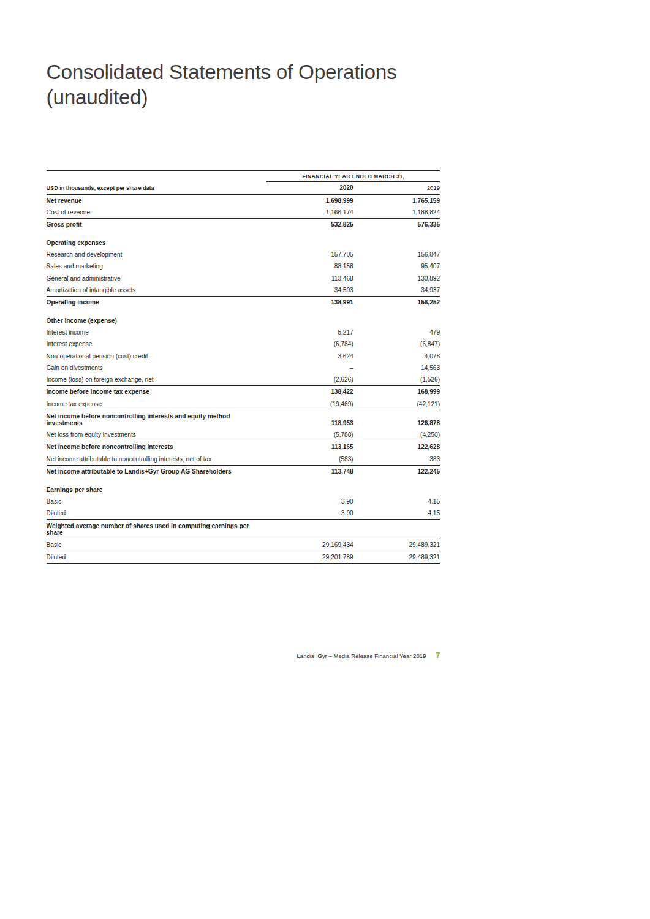Consolidated Statements of Operations
(unaudited)
| | FINANCIAL YEAR ENDED MARCH 31, |
| --- | --- |
| USD in thousands, except per share data | 2020 | 2019 |
| Net revenue | 1,698,999 | 1,765,159 |
| Cost of revenue | 1,166,174 | 1,188,824 |
| Gross profit | 532,825 | 576,335 |
| Operating expenses | | |
| Research and development | 157,705 | 156,847 |
| Sales and marketing | 88,158 | 95,407 |
| General and administrative | 113,468 | 130,892 |
| Amortization of intangible assets | 34,503 | 34,937 |
| Operating income | 138,991 | 158,252 |
| Other income (expense) | | |
| Interest income | 5,217 | 479 |
| Interest expense | (6,784) | (6,847) |
| Non-operational pension (cost) credit | 3,624 | 4,078 |
| Gain on divestments | – | 14,563 |
| Income (loss) on foreign exchange, net | (2,626) | (1,526) |
| Income before income tax expense | 138,422 | 168,999 |
| Income tax expense | (19,469) | (42,121) |
| Net income before noncontrolling interests and equity method investments | 118,953 | 126,878 |
| Net loss from equity investments | (5,788) | (4,250) |
| Net income before noncontrolling interests | 113,165 | 122,628 |
| Net income attributable to noncontrolling interests, net of tax | (583) | 383 |
| Net income attributable to Landis+Gyr Group AG Shareholders | 113,748 | 122,245 |
| Earnings per share | | |
| Basic | 3.90 | 4.15 |
| Diluted | 3.90 | 4.15 |
| Weighted average number of shares used in computing earnings per share | | |
| Basic | 29,169,434 | 29,489,321 |
| Diluted | 29,201,789 | 29,489,321 |
Landis+Gyr – Media Release Financial Year 2019 7